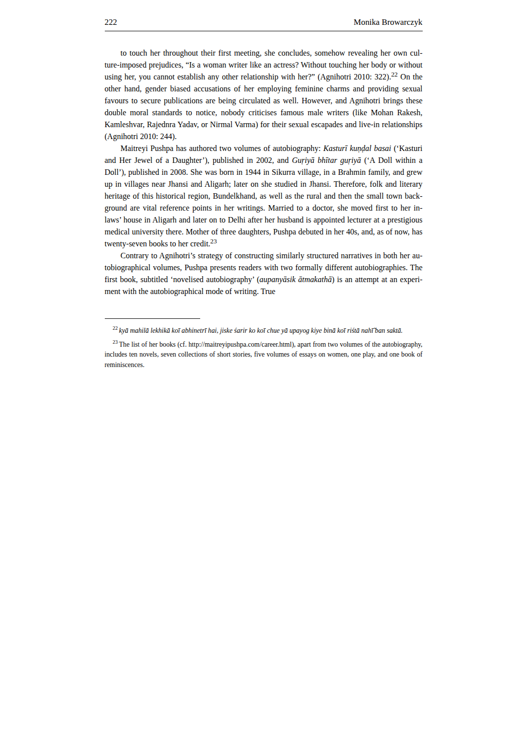222 Monika Browarczyk
to touch her throughout their first meeting, she concludes, somehow revealing her own culture-imposed prejudices, “Is a woman writer like an actress? Without touching her body or without using her, you cannot establish any other relationship with her?” (Agnihotri 2010: 322).22 On the other hand, gender biased accusations of her employing feminine charms and providing sexual favours to secure publications are being circulated as well. However, and Agnihotri brings these double moral standards to notice, nobody criticises famous male writers (like Mohan Rakesh, Kamleshvar, Rajednra Yadav, or Nirmal Varma) for their sexual escapades and live-in relationships (Agnihotri 2010: 244).
Maitreyi Pushpa has authored two volumes of autobiography: Kasturī kuṇḍal basai (‘Kasturi and Her Jewel of a Daughter’), published in 2002, and Guṛiyā bhītar guṛiyā (‘A Doll within a Doll’), published in 2008. She was born in 1944 in Sikurra village, in a Brahmin family, and grew up in villages near Jhansi and Aligarh; later on she studied in Jhansi. Therefore, folk and literary heritage of this historical region, Bundelkhand, as well as the rural and then the small town background are vital reference points in her writings. Married to a doctor, she moved first to her in-laws’ house in Aligarh and later on to Delhi after her husband is appointed lecturer at a prestigious medical university there. Mother of three daughters, Pushpa debuted in her 40s, and, as of now, has twenty-seven books to her credit.23
Contrary to Agnihotri’s strategy of constructing similarly structured narratives in both her autobiographical volumes, Pushpa presents readers with two formally different autobiographies. The first book, subtitled ‘novelised autobiography’ (aupanyāsik ātmakathā) is an attempt at an experiment with the autobiographical mode of writing. True
22 kyā mahilā lekhikā koī abhinetrī hai, jiske śarir ko koī chue yā upayog kiye binā koī riśtā nahī̃ ban saktā.
23 The list of her books (cf. http://maitreyipushpa.com/career.html), apart from two volumes of the autobiography, includes ten novels, seven collections of short stories, five volumes of essays on women, one play, and one book of reminiscences.